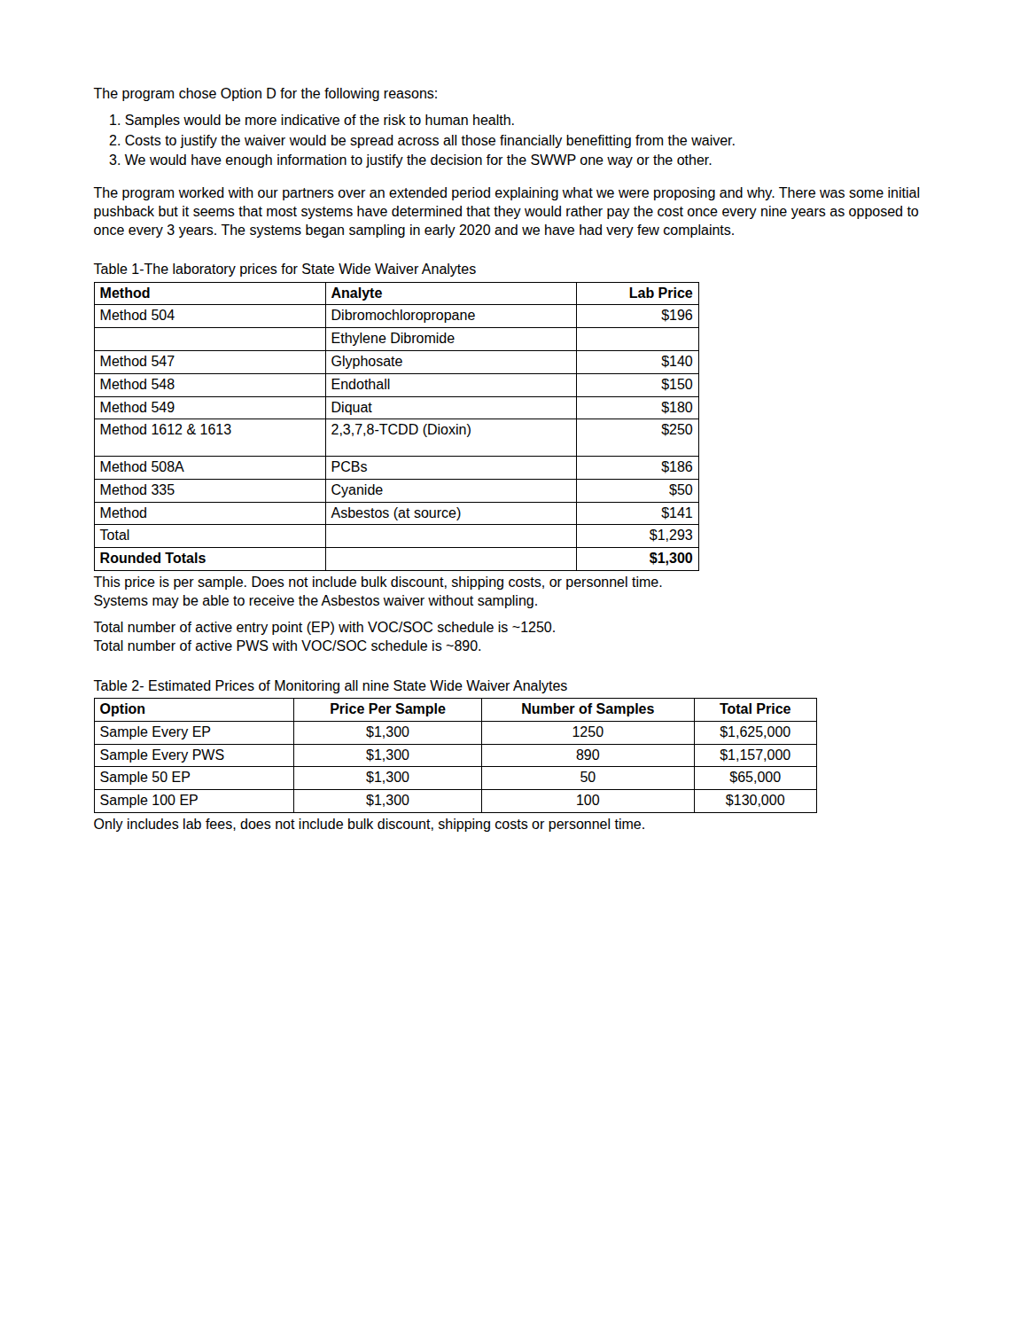The program chose Option D for the following reasons:
Samples would be more indicative of the risk to human health.
Costs to justify the waiver would be spread across all those financially benefitting from the waiver.
We would have enough information to justify the decision for the SWWP one way or the other.
The program worked with our partners over an extended period explaining what we were proposing and why. There was some initial pushback but it seems that most systems have determined that they would rather pay the cost once every nine years as opposed to once every 3 years. The systems began sampling in early 2020 and we have had very few complaints.
Table 1-The laboratory prices for State Wide Waiver Analytes
| Method | Analyte | Lab Price |
| --- | --- | --- |
| Method 504 | Dibromochloropropane | $196 |
| | Ethylene Dibromide | |
| Method 547 | Glyphosate | $140 |
| Method 548 | Endothall | $150 |
| Method 549 | Diquat | $180 |
| Method 1612 & 1613 | 2,3,7,8-TCDD (Dioxin) | $250 |
| Method 508A | PCBs | $186 |
| Method 335 | Cyanide | $50 |
| Method | Asbestos (at source) | $141 |
| Total | | $1,293 |
| Rounded Totals | | $1,300 |
This price is per sample. Does not include bulk discount, shipping costs, or personnel time.
Systems may be able to receive the Asbestos waiver without sampling.
Total number of active entry point (EP) with VOC/SOC schedule is ~1250.
Total number of active PWS with VOC/SOC schedule is ~890.
Table 2- Estimated Prices of Monitoring all nine State Wide Waiver Analytes
| Option | Price Per Sample | Number of Samples | Total Price |
| --- | --- | --- | --- |
| Sample Every EP | $1,300 | 1250 | $1,625,000 |
| Sample Every PWS | $1,300 | 890 | $1,157,000 |
| Sample 50 EP | $1,300 | 50 | $65,000 |
| Sample 100 EP | $1,300 | 100 | $130,000 |
Only includes lab fees, does not include bulk discount, shipping costs or personnel time.